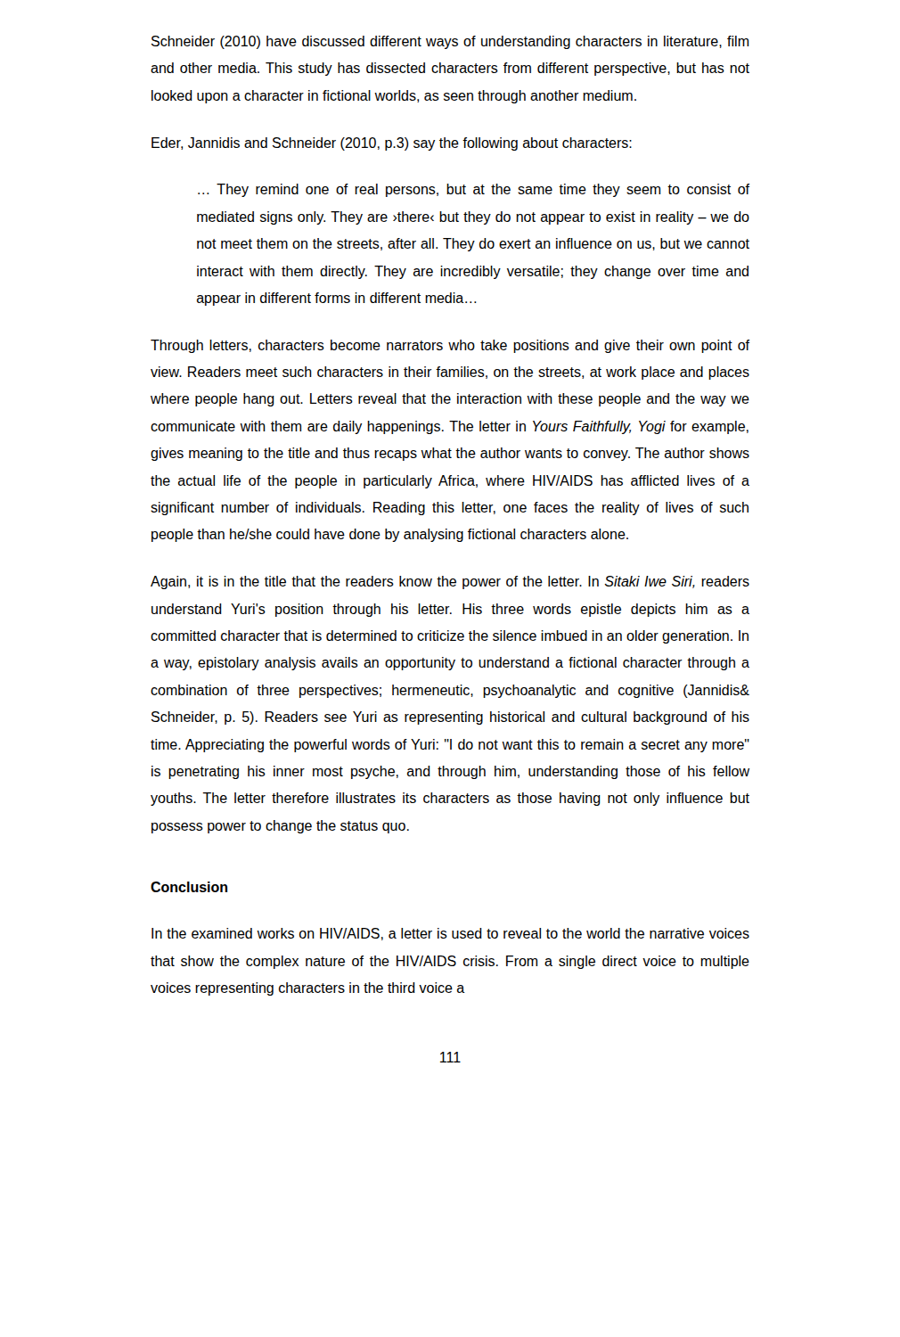Schneider (2010) have discussed different ways of understanding characters in literature, film and other media. This study has dissected characters from different perspective, but has not looked upon a character in fictional worlds, as seen through another medium.
Eder, Jannidis and Schneider (2010, p.3) say the following about characters:
… They remind one of real persons, but at the same time they seem to consist of mediated signs only. They are ›there‹ but they do not appear to exist in reality – we do not meet them on the streets, after all. They do exert an influence on us, but we cannot interact with them directly. They are incredibly versatile; they change over time and appear in different forms in different media…
Through letters, characters become narrators who take positions and give their own point of view. Readers meet such characters in their families, on the streets, at work place and places where people hang out. Letters reveal that the interaction with these people and the way we communicate with them are daily happenings. The letter in Yours Faithfully, Yogi for example, gives meaning to the title and thus recaps what the author wants to convey. The author shows the actual life of the people in particularly Africa, where HIV/AIDS has afflicted lives of a significant number of individuals. Reading this letter, one faces the reality of lives of such people than he/she could have done by analysing fictional characters alone.
Again, it is in the title that the readers know the power of the letter. In Sitaki Iwe Siri, readers understand Yuri's position through his letter. His three words epistle depicts him as a committed character that is determined to criticize the silence imbued in an older generation. In a way, epistolary analysis avails an opportunity to understand a fictional character through a combination of three perspectives; hermeneutic, psychoanalytic and cognitive (Jannidis& Schneider, p. 5). Readers see Yuri as representing historical and cultural background of his time. Appreciating the powerful words of Yuri: "I do not want this to remain a secret any more" is penetrating his inner most psyche, and through him, understanding those of his fellow youths. The letter therefore illustrates its characters as those having not only influence but possess power to change the status quo.
Conclusion
In the examined works on HIV/AIDS, a letter is used to reveal to the world the narrative voices that show the complex nature of the HIV/AIDS crisis. From a single direct voice to multiple voices representing characters in the third voice a
111